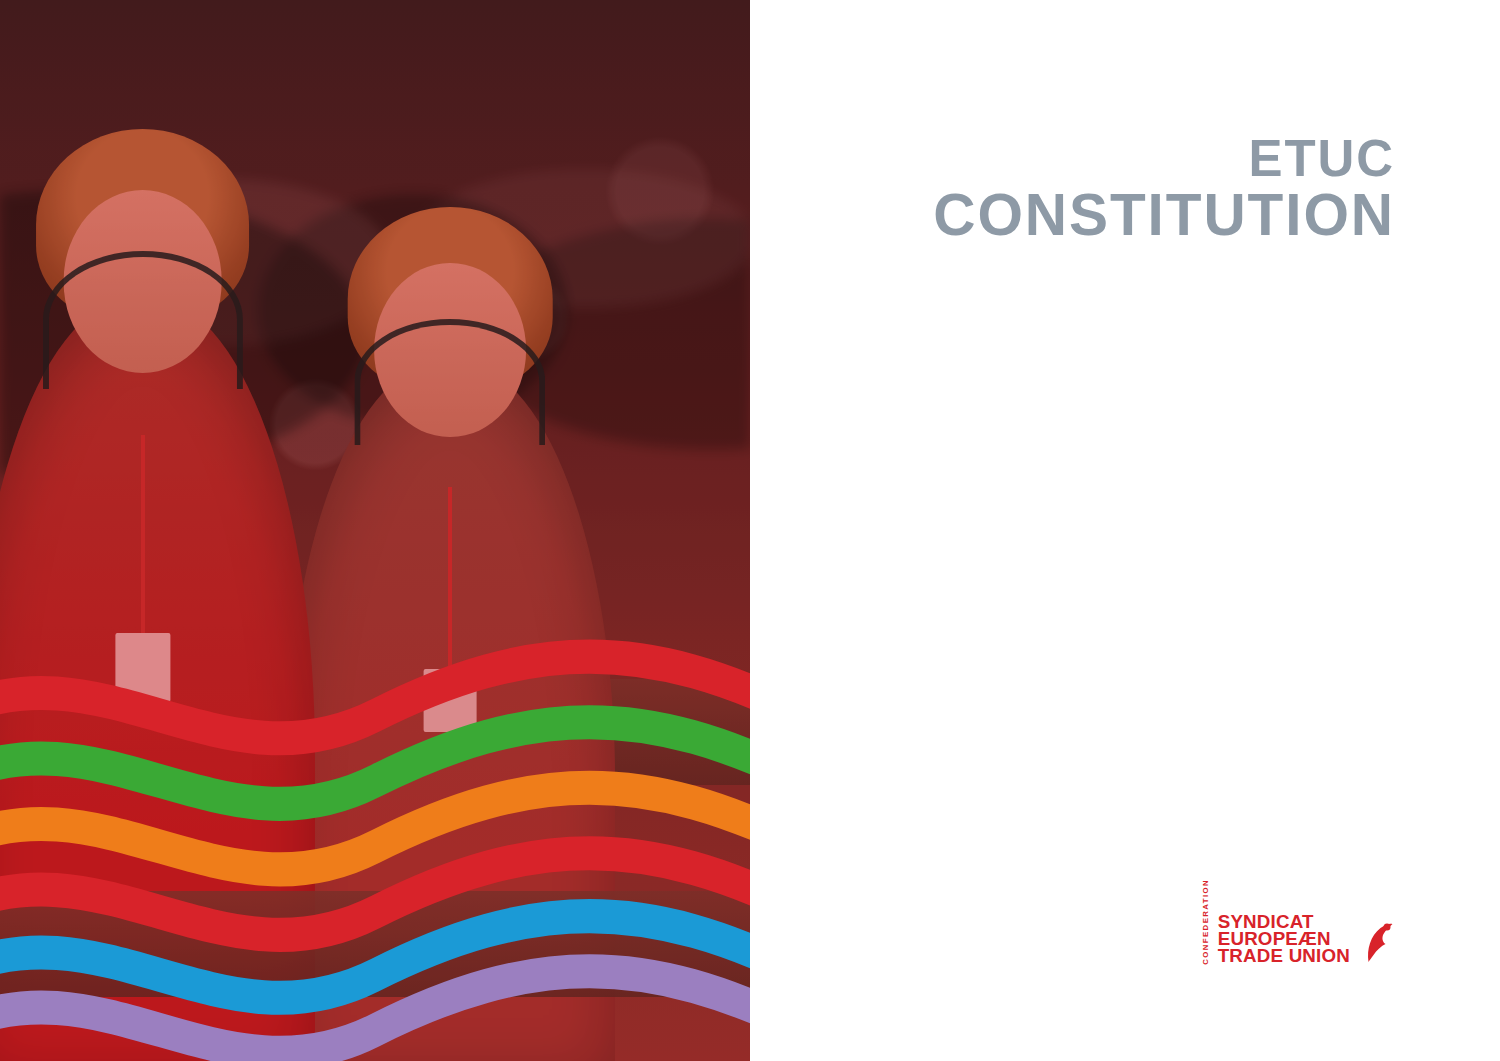ETUC CONSTITUTION
CONFEDERATION
SYNDICAT EUROPEÆN TRADE UNION